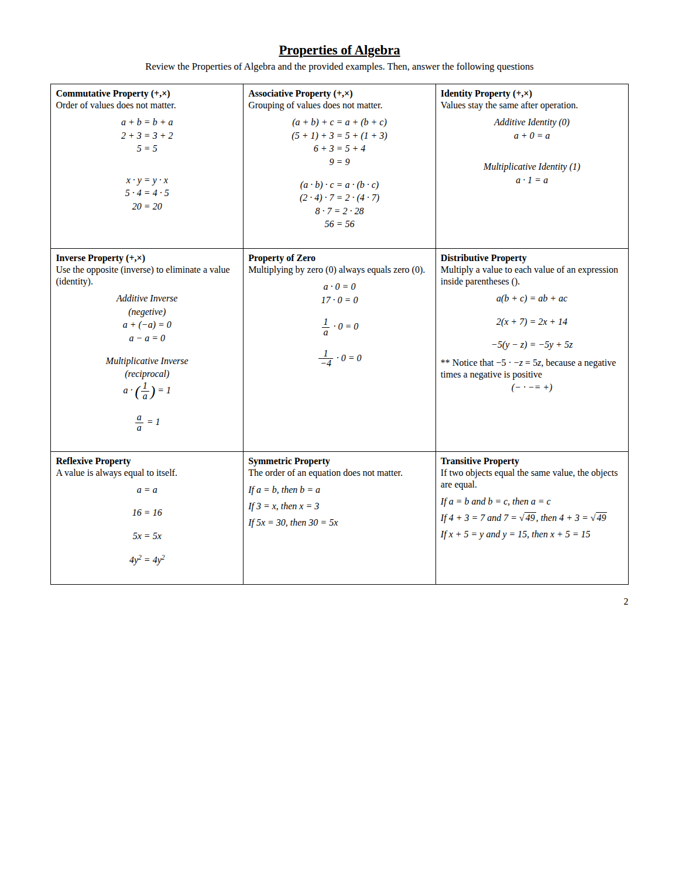Properties of Algebra
Review the Properties of Algebra and the provided examples. Then, answer the following questions
| Commutative Property (+,×) Order of values does not matter. a + b = b + a 2 + 3 = 3 + 2 5 = 5 x · y = y · x 5 · 4 = 4 · 5 20 = 20 | Associative Property (+,×) Grouping of values does not matter. (a + b) + c = a + (b + c) (5 + 1) + 3 = 5 + (1 + 3) 6 + 3 = 5 + 4 9 = 9 (a · b) · c = a · (b · c) (2 · 4) · 7 = 2 · (4 · 7) 8 · 7 = 2 · 28 56 = 56 | Identity Property (+,×) Values stay the same after operation. Additive Identity (0) a + 0 = a Multiplicative Identity (1) a · 1 = a |
| Inverse Property (+,×) Use the opposite (inverse) to eliminate a value (identity). Additive Inverse (negetive) a + (−a) = 0 a − a = 0 Multiplicative Inverse (reciprocal) a · ( 1 a ) = 1 a a = 1 | Property of Zero Multiplying by zero (0) always equals zero (0). a · 0 = 0 17 · 0 = 0 1 a · 0 = 0 1 −4 · 0 = 0 | Distributive Property Multiply a value to each value of an expression inside parentheses (). a(b + c) = ab + ac 2(x + 7) = 2x + 14 −5(y − z) = −5y + 5z ** Notice that −5 · − z = 5 z , because a negative times a negative is positive (− · −= +) |
| Reflexive Property A value is always equal to itself. a = a 16 = 16 5x = 5x 4y 2 = 4y 2 | Symmetric Property The order of an equation does not matter. If a = b, then b = a If 3 = x, then x = 3 If 5x = 30, then 30 = 5x | Transitive Property If two objects equal the same value, the objects are equal. If a = b and b = c, then a = c If 4 + 3 = 7 and 7 = √ 49 , then 4 + 3 = √ 49 If x + 5 = y and y = 15, then x + 5 = 15 |
2